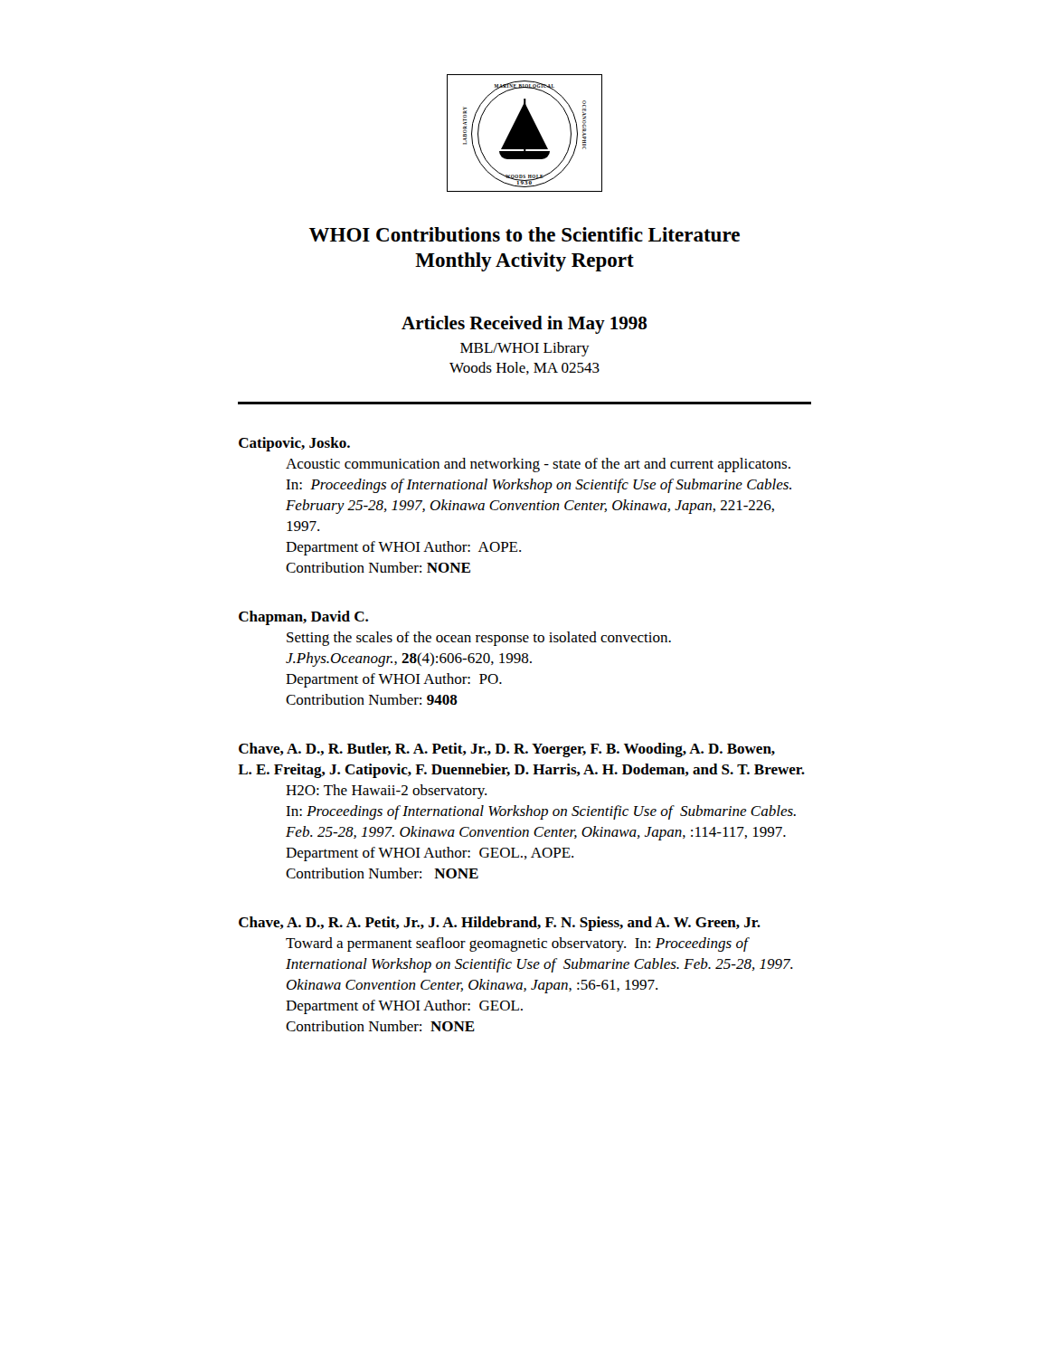Marine Biological
Laboratory
Oceanographic
Woods Hole
1930
WHOI Contributions to the Scientific Literature
Monthly Activity Report
Articles Received in May 1998
MBL/WHOI Library
Woods Hole, MA 02543
Catipovic, Josko.
Acoustic communication and networking - state of the art and current applicatons.
In: Proceedings of International Workshop on Scientifc Use of Submarine Cables. February 25-28, 1997, Okinawa Convention Center, Okinawa, Japan, 221-226, 1997.
Department of WHOI Author: AOPE.
Contribution Number: NONE
Chapman, David C.
Setting the scales of the ocean response to isolated convection.
J.Phys.Oceanogr., 28(4):606-620, 1998.
Department of WHOI Author: PO.
Contribution Number: 9408
Chave, A. D., R. Butler, R. A. Petit, Jr., D. R. Yoerger, F. B. Wooding, A. D. Bowen,
L. E. Freitag, J. Catipovic, F. Duennebier, D. Harris, A. H. Dodeman, and S. T. Brewer.
H2O: The Hawaii-2 observatory.
In: Proceedings of International Workshop on Scientific Use of Submarine Cables. Feb. 25-28, 1997. Okinawa Convention Center, Okinawa, Japan, :114-117, 1997.
Department of WHOI Author: GEOL., AOPE.
Contribution Number: NONE
Chave, A. D., R. A. Petit, Jr., J. A. Hildebrand, F. N. Spiess, and A. W. Green, Jr.
Toward a permanent seafloor geomagnetic observatory. In: Proceedings of International Workshop on Scientific Use of Submarine Cables. Feb. 25-28, 1997. Okinawa Convention Center, Okinawa, Japan, :56-61, 1997.
Department of WHOI Author: GEOL.
Contribution Number: NONE